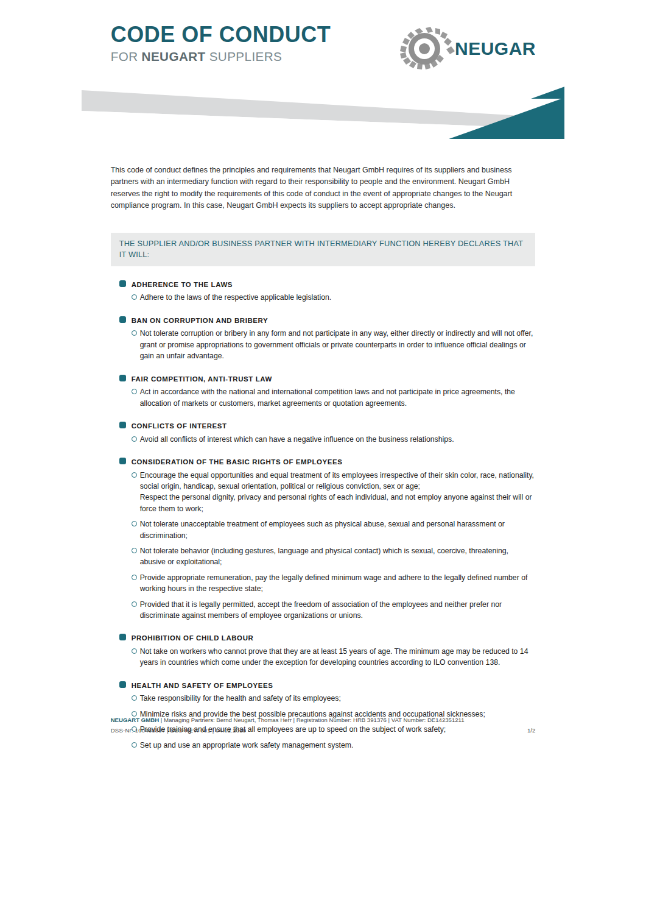Code of Conduct
for Neugart Suppliers
NEUGART
This code of conduct defines the principles and requirements that Neugart GmbH requires of its suppliers and business partners with an intermediary function with regard to their responsibility to people and the environment. Neugart GmbH reserves the right to modify the requirements of this code of conduct in the event of appropriate changes to the Neugart compliance program. In this case, Neugart GmbH expects its suppliers to accept appropriate changes.
The supplier and/or business partner with intermediary function hereby declares that it will:
Adherence to the laws
Adhere to the laws of the respective applicable legislation.
Ban on corruption and bribery
Not tolerate corruption or bribery in any form and not participate in any way, either directly or indirectly and will not offer, grant or promise appropriations to government officials or private counterparts in order to influence official dealings or gain an unfair advantage.
Fair competition, anti-trust law
Act in accordance with the national and international competition laws and not participate in price agreements, the allocation of markets or customers, market agreements or quotation agreements.
Conflicts of interest
Avoid all conflicts of interest which can have a negative influence on the business relationships.
Consideration of the basic rights of employees
Encourage the equal opportunities and equal treatment of its employees irrespective of their skin color, race, nationality, social origin, handicap, sexual orientation, political or religious conviction, sex or age;
Respect the personal dignity, privacy and personal rights of each individual, and not employ anyone against their will or force them to work;
Not tolerate unacceptable treatment of employees such as physical abuse, sexual and personal harassment or discrimination;
Not tolerate behavior (including gestures, language and physical contact) which is sexual, coercive, threatening, abusive or exploitational;
Provide appropriate remuneration, pay the legally defined minimum wage and adhere to the legally defined number of working hours in the respective state;
Provided that it is legally permitted, accept the freedom of association of the employees and neither prefer nor discriminate against members of employee organizations or unions.
Prohibition of child labour
Not take on workers who cannot prove that they are at least 15 years of age. The minimum age may be reduced to 14 years in countries which come under the exception for developing countries according to ILO convention 138.
Health and safety of employees
Take responsibility for the health and safety of its employees;
Minimize risks and provide the best possible precautions against accidents and occupational sicknesses;
Provide training and ensure that all employees are up to speed on the subject of work safety;
Set up and use an appropriate work safety management system.
NEUGART GMBH | Managing Partners: Bernd Neugart, Thomas Herr | Registration Number: HRB 391376 | VAT Number: DE142351211
DSS-Nr: 100463397 | DSS-REV: 001 | 04.02.2019
1/2